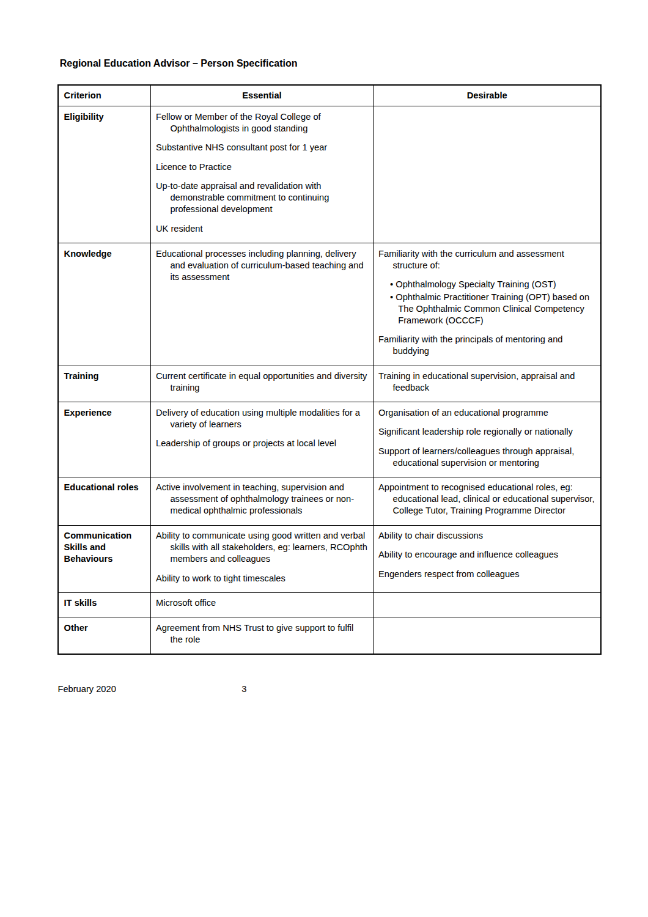Regional Education Advisor – Person Specification
| Criterion | Essential | Desirable |
| --- | --- | --- |
| Eligibility | Fellow or Member of the Royal College of Ophthalmologists in good standing Substantive NHS consultant post for 1 year Licence to Practice Up-to-date appraisal and revalidation with demonstrable commitment to continuing professional development UK resident | |
| Knowledge | Educational processes including planning, delivery and evaluation of curriculum-based teaching and its assessment | Familiarity with the curriculum and assessment structure of: Ophthalmology Specialty Training (OST) Ophthalmic Practitioner Training (OPT) based on The Ophthalmic Common Clinical Competency Framework (OCCCF) Familiarity with the principals of mentoring and buddying |
| Training | Current certificate in equal opportunities and diversity training | Training in educational supervision, appraisal and feedback |
| Experience | Delivery of education using multiple modalities for a variety of learners Leadership of groups or projects at local level | Organisation of an educational programme Significant leadership role regionally or nationally Support of learners/colleagues through appraisal, educational supervision or mentoring |
| Educational roles | Active involvement in teaching, supervision and assessment of ophthalmology trainees or non-medical ophthalmic professionals | Appointment to recognised educational roles, eg: educational lead, clinical or educational supervisor, College Tutor, Training Programme Director |
| Communication Skills and Behaviours | Ability to communicate using good written and verbal skills with all stakeholders, eg: learners, RCOphth members and colleagues Ability to work to tight timescales | Ability to chair discussions Ability to encourage and influence colleagues Engenders respect from colleagues |
| IT skills | Microsoft office | |
| Other | Agreement from NHS Trust to give support to fulfil the role | |
February 2020 3